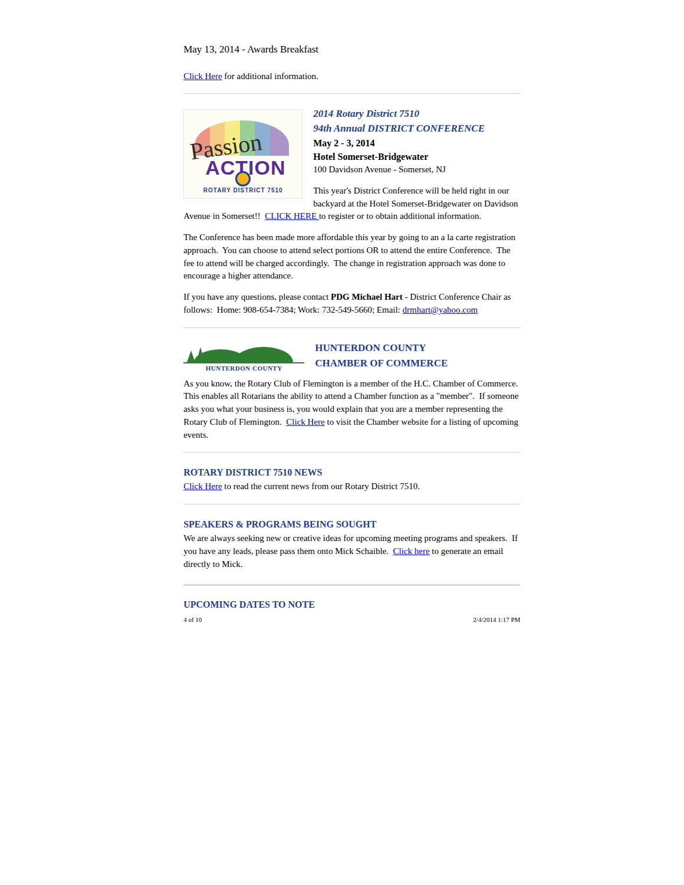May 13, 2014 - Awards Breakfast
Click Here for additional information.
Passion
ACTION
ROTARY DISTRICT 7510
2014 Rotary District 7510
94th Annual DISTRICT CONFERENCE
May 2 - 3, 2014
Hotel Somerset-Bridgewater
100 Davidson Avenue - Somerset, NJ
This year's District Conference will be held right in our backyard at the Hotel Somerset-Bridgewater on Davidson Avenue in Somerset!! CLICK HERE to register or to obtain additional information.
The Conference has been made more affordable this year by going to an a la carte registration approach. You can choose to attend select portions OR to attend the entire Conference. The fee to attend will be charged accordingly. The change in registration approach was done to encourage a higher attendance.
If you have any questions, please contact PDG Michael Hart - District Conference Chair as follows: Home: 908-654-7384; Work: 732-549-5660; Email: drmhart@yahoo.com
HUNTERDON COUNTY
CHAMBER OF COMMERCE
HUNTERDON COUNTY
CHAMBER OF COMMERCE
As you know, the Rotary Club of Flemington is a member of the H.C. Chamber of Commerce. This enables all Rotarians the ability to attend a Chamber function as a "member". If someone asks you what your business is, you would explain that you are a member representing the Rotary Club of Flemington. Click Here to visit the Chamber website for a listing of upcoming events.
ROTARY DISTRICT 7510 NEWS
Click Here to read the current news from our Rotary District 7510.
SPEAKERS & PROGRAMS BEING SOUGHT
We are always seeking new or creative ideas for upcoming meeting programs and speakers. If you have any leads, please pass them onto Mick Schaible. Click here to generate an email directly to Mick.
UPCOMING DATES TO NOTE
4 of 10 2/4/2014 1:17 PM